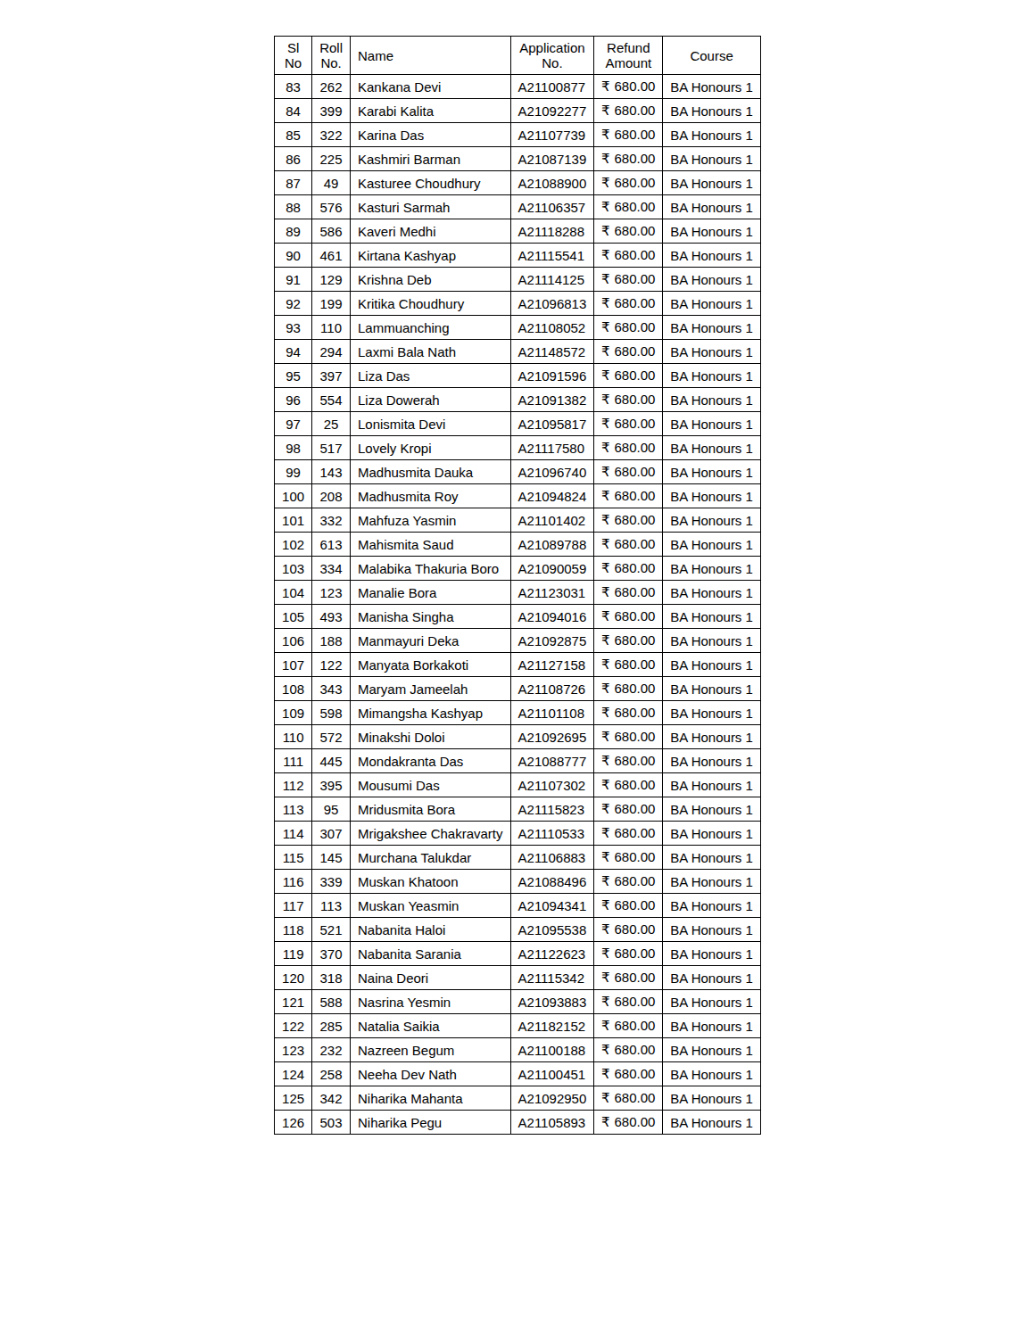| Sl No | Roll No. | Name | Application No. | Refund Amount | Course |
| --- | --- | --- | --- | --- | --- |
| 83 | 262 | Kankana Devi | A21100877 | ₹ 680.00 | BA Honours 1 |
| 84 | 399 | Karabi Kalita | A21092277 | ₹ 680.00 | BA Honours 1 |
| 85 | 322 | Karina Das | A21107739 | ₹ 680.00 | BA Honours 1 |
| 86 | 225 | Kashmiri Barman | A21087139 | ₹ 680.00 | BA Honours 1 |
| 87 | 49 | Kasturee Choudhury | A21088900 | ₹ 680.00 | BA Honours 1 |
| 88 | 576 | Kasturi Sarmah | A21106357 | ₹ 680.00 | BA Honours 1 |
| 89 | 586 | Kaveri Medhi | A21118288 | ₹ 680.00 | BA Honours 1 |
| 90 | 461 | Kirtana Kashyap | A21115541 | ₹ 680.00 | BA Honours 1 |
| 91 | 129 | Krishna Deb | A21114125 | ₹ 680.00 | BA Honours 1 |
| 92 | 199 | Kritika Choudhury | A21096813 | ₹ 680.00 | BA Honours 1 |
| 93 | 110 | Lammuanching | A21108052 | ₹ 680.00 | BA Honours 1 |
| 94 | 294 | Laxmi Bala Nath | A21148572 | ₹ 680.00 | BA Honours 1 |
| 95 | 397 | Liza Das | A21091596 | ₹ 680.00 | BA Honours 1 |
| 96 | 554 | Liza Dowerah | A21091382 | ₹ 680.00 | BA Honours 1 |
| 97 | 25 | Lonismita Devi | A21095817 | ₹ 680.00 | BA Honours 1 |
| 98 | 517 | Lovely Kropi | A21117580 | ₹ 680.00 | BA Honours 1 |
| 99 | 143 | Madhusmita Dauka | A21096740 | ₹ 680.00 | BA Honours 1 |
| 100 | 208 | Madhusmita Roy | A21094824 | ₹ 680.00 | BA Honours 1 |
| 101 | 332 | Mahfuza Yasmin | A21101402 | ₹ 680.00 | BA Honours 1 |
| 102 | 613 | Mahismita Saud | A21089788 | ₹ 680.00 | BA Honours 1 |
| 103 | 334 | Malabika Thakuria Boro | A21090059 | ₹ 680.00 | BA Honours 1 |
| 104 | 123 | Manalie Bora | A21123031 | ₹ 680.00 | BA Honours 1 |
| 105 | 493 | Manisha Singha | A21094016 | ₹ 680.00 | BA Honours 1 |
| 106 | 188 | Manmayuri Deka | A21092875 | ₹ 680.00 | BA Honours 1 |
| 107 | 122 | Manyata Borkakoti | A21127158 | ₹ 680.00 | BA Honours 1 |
| 108 | 343 | Maryam Jameelah | A21108726 | ₹ 680.00 | BA Honours 1 |
| 109 | 598 | Mimangsha Kashyap | A21101108 | ₹ 680.00 | BA Honours 1 |
| 110 | 572 | Minakshi Doloi | A21092695 | ₹ 680.00 | BA Honours 1 |
| 111 | 445 | Mondakranta Das | A21088777 | ₹ 680.00 | BA Honours 1 |
| 112 | 395 | Mousumi Das | A21107302 | ₹ 680.00 | BA Honours 1 |
| 113 | 95 | Mridusmita Bora | A21115823 | ₹ 680.00 | BA Honours 1 |
| 114 | 307 | Mrigakshee Chakravarty | A21110533 | ₹ 680.00 | BA Honours 1 |
| 115 | 145 | Murchana Talukdar | A21106883 | ₹ 680.00 | BA Honours 1 |
| 116 | 339 | Muskan Khatoon | A21088496 | ₹ 680.00 | BA Honours 1 |
| 117 | 113 | Muskan Yeasmin | A21094341 | ₹ 680.00 | BA Honours 1 |
| 118 | 521 | Nabanita Haloi | A21095538 | ₹ 680.00 | BA Honours 1 |
| 119 | 370 | Nabanita Sarania | A21122623 | ₹ 680.00 | BA Honours 1 |
| 120 | 318 | Naina Deori | A21115342 | ₹ 680.00 | BA Honours 1 |
| 121 | 588 | Nasrina Yesmin | A21093883 | ₹ 680.00 | BA Honours 1 |
| 122 | 285 | Natalia Saikia | A21182152 | ₹ 680.00 | BA Honours 1 |
| 123 | 232 | Nazreen Begum | A21100188 | ₹ 680.00 | BA Honours 1 |
| 124 | 258 | Neeha Dev Nath | A21100451 | ₹ 680.00 | BA Honours 1 |
| 125 | 342 | Niharika Mahanta | A21092950 | ₹ 680.00 | BA Honours 1 |
| 126 | 503 | Niharika Pegu | A21105893 | ₹ 680.00 | BA Honours 1 |